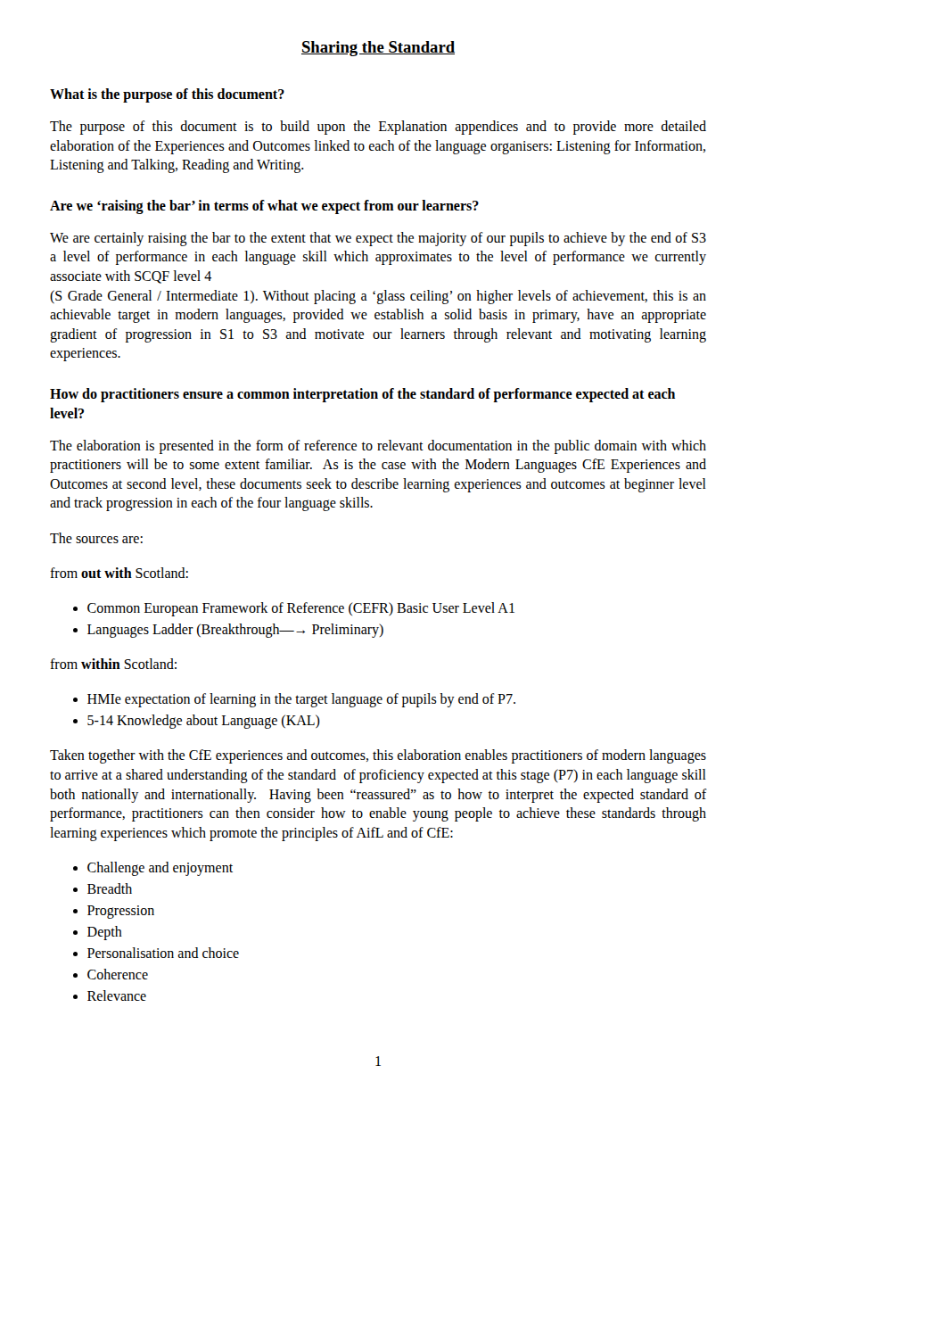Sharing the Standard
What is the purpose of this document?
The purpose of this document is to build upon the Explanation appendices and to provide more detailed elaboration of the Experiences and Outcomes linked to each of the language organisers: Listening for Information, Listening and Talking, Reading and Writing.
Are we ‘raising the bar’ in terms of what we expect from our learners?
We are certainly raising the bar to the extent that we expect the majority of our pupils to achieve by the end of S3 a level of performance in each language skill which approximates to the level of performance we currently associate with SCQF level 4
(S Grade General / Intermediate 1). Without placing a ‘glass ceiling’ on higher levels of achievement, this is an achievable target in modern languages, provided we establish a solid basis in primary, have an appropriate gradient of progression in S1 to S3 and motivate our learners through relevant and motivating learning experiences.
How do practitioners ensure a common interpretation of the standard of performance expected at each level?
The elaboration is presented in the form of reference to relevant documentation in the public domain with which practitioners will be to some extent familiar. As is the case with the Modern Languages CfE Experiences and Outcomes at second level, these documents seek to describe learning experiences and outcomes at beginner level and track progression in each of the four language skills.
The sources are:
from out with Scotland:
Common European Framework of Reference (CEFR) Basic User Level A1
Languages Ladder (Breakthrough—→ Preliminary)
from within Scotland:
HMIe expectation of learning in the target language of pupils by end of P7.
5-14 Knowledge about Language (KAL)
Taken together with the CfE experiences and outcomes, this elaboration enables practitioners of modern languages to arrive at a shared understanding of the standard of proficiency expected at this stage (P7) in each language skill both nationally and internationally. Having been “reassured” as to how to interpret the expected standard of performance, practitioners can then consider how to enable young people to achieve these standards through learning experiences which promote the principles of AifL and of CfE:
Challenge and enjoyment
Breadth
Progression
Depth
Personalisation and choice
Coherence
Relevance
1